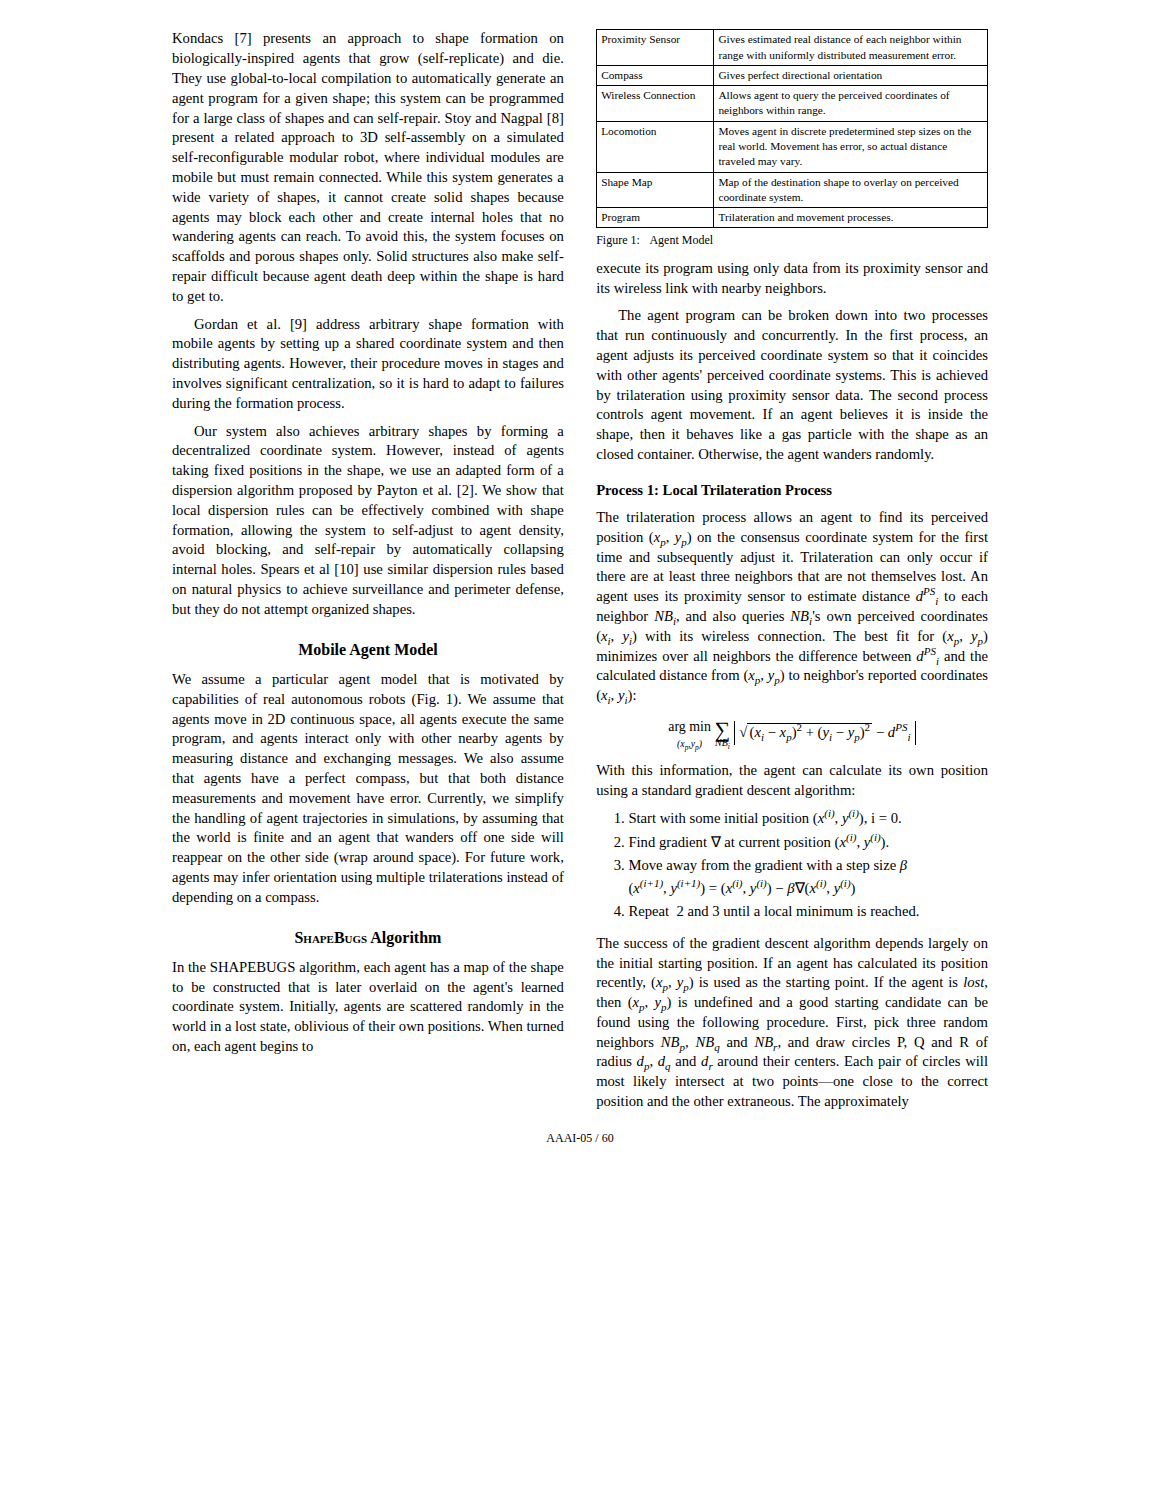Kondacs [7] presents an approach to shape formation on biologically-inspired agents that grow (self-replicate) and die. They use global-to-local compilation to automatically generate an agent program for a given shape; this system can be programmed for a large class of shapes and can self-repair. Stoy and Nagpal [8] present a related approach to 3D self-assembly on a simulated self-reconfigurable modular robot, where individual modules are mobile but must remain connected. While this system generates a wide variety of shapes, it cannot create solid shapes because agents may block each other and create internal holes that no wandering agents can reach. To avoid this, the system focuses on scaffolds and porous shapes only. Solid structures also make self-repair difficult because agent death deep within the shape is hard to get to.
Gordan et al. [9] address arbitrary shape formation with mobile agents by setting up a shared coordinate system and then distributing agents. However, their procedure moves in stages and involves significant centralization, so it is hard to adapt to failures during the formation process.
Our system also achieves arbitrary shapes by forming a decentralized coordinate system. However, instead of agents taking fixed positions in the shape, we use an adapted form of a dispersion algorithm proposed by Payton et al. [2]. We show that local dispersion rules can be effectively combined with shape formation, allowing the system to self-adjust to agent density, avoid blocking, and self-repair by automatically collapsing internal holes. Spears et al [10] use similar dispersion rules based on natural physics to achieve surveillance and perimeter defense, but they do not attempt organized shapes.
Mobile Agent Model
We assume a particular agent model that is motivated by capabilities of real autonomous robots (Fig. 1). We assume that agents move in 2D continuous space, all agents execute the same program, and agents interact only with other nearby agents by measuring distance and exchanging messages. We also assume that agents have a perfect compass, but that both distance measurements and movement have error. Currently, we simplify the handling of agent trajectories in simulations, by assuming that the world is finite and an agent that wanders off one side will reappear on the other side (wrap around space). For future work, agents may infer orientation using multiple trilaterations instead of depending on a compass.
ShapeBugs Algorithm
In the SHAPEBUGS algorithm, each agent has a map of the shape to be constructed that is later overlaid on the agent's learned coordinate system. Initially, agents are scattered randomly in the world in a lost state, oblivious of their own positions. When turned on, each agent begins to
| Proximity Sensor | Gives estimated real distance of each neighbor within range with uniformly distributed measurement error. |
| Compass | Gives perfect directional orientation |
| Wireless Connection | Allows agent to query the perceived coordinates of neighbors within range. |
| Locomotion | Moves agent in discrete predetermined step sizes on the real world. Movement has error, so actual distance traveled may vary. |
| Shape Map | Map of the destination shape to overlay on perceived coordinate system. |
| Program | Trilateration and movement processes. |
Figure 1: Agent Model
execute its program using only data from its proximity sensor and its wireless link with nearby neighbors.
The agent program can be broken down into two processes that run continuously and concurrently. In the first process, an agent adjusts its perceived coordinate system so that it coincides with other agents' perceived coordinate systems. This is achieved by trilateration using proximity sensor data. The second process controls agent movement. If an agent believes it is inside the shape, then it behaves like a gas particle with the shape as an closed container. Otherwise, the agent wanders randomly.
Process 1: Local Trilateration Process
The trilateration process allows an agent to find its perceived position (xp, yp) on the consensus coordinate system for the first time and subsequently adjust it. Trilateration can only occur if there are at least three neighbors that are not themselves lost. An agent uses its proximity sensor to estimate distance dPSi to each neighbor NBi, and also queries NBi's own perceived coordinates (xi, yi) with its wireless connection. The best fit for (xp, yp) minimizes over all neighbors the difference between dPSi and the calculated distance from (xp, yp) to neighbor's reported coordinates (xi, yi):
arg min(xp,yp) ∑NBi √(xi − xp)2 + (yi − yp)2 − dPSi
With this information, the agent can calculate its own position using a standard gradient descent algorithm:
Start with some initial position (x(i), y(i)), i = 0.
Find gradient ∇ at current position (x(i), y(i)).
Move away from the gradient with a step size β
(x(i+1), y(i+1)) = (x(i), y(i)) − β∇(x(i), y(i))
Repeat 2 and 3 until a local minimum is reached.
The success of the gradient descent algorithm depends largely on the initial starting position. If an agent has calculated its position recently, (xp, yp) is used as the starting point. If the agent is lost, then (xp, yp) is undefined and a good starting candidate can be found using the following procedure. First, pick three random neighbors NBp, NBq and NBr, and draw circles P, Q and R of radius dp, dq and dr around their centers. Each pair of circles will most likely intersect at two points—one close to the correct position and the other extraneous. The approximately
AAAI-05 / 60